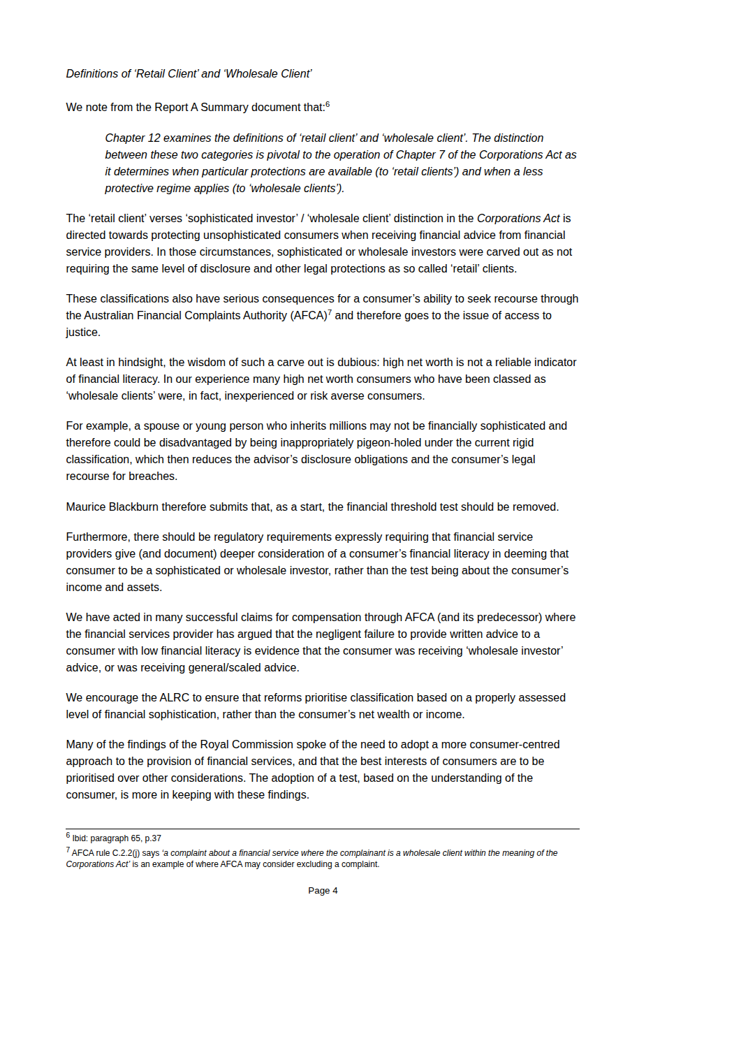Definitions of ‘Retail Client’ and ‘Wholesale Client’
We note from the Report A Summary document that:6
Chapter 12 examines the definitions of ‘retail client’ and ‘wholesale client’. The distinction between these two categories is pivotal to the operation of Chapter 7 of the Corporations Act as it determines when particular protections are available (to ‘retail clients’) and when a less protective regime applies (to ‘wholesale clients’).
The ‘retail client’ verses ‘sophisticated investor’ / ‘wholesale client’ distinction in the Corporations Act is directed towards protecting unsophisticated consumers when receiving financial advice from financial service providers. In those circumstances, sophisticated or wholesale investors were carved out as not requiring the same level of disclosure and other legal protections as so called ‘retail’ clients.
These classifications also have serious consequences for a consumer’s ability to seek recourse through the Australian Financial Complaints Authority (AFCA)7 and therefore goes to the issue of access to justice.
At least in hindsight, the wisdom of such a carve out is dubious: high net worth is not a reliable indicator of financial literacy. In our experience many high net worth consumers who have been classed as ‘wholesale clients’ were, in fact, inexperienced or risk averse consumers.
For example, a spouse or young person who inherits millions may not be financially sophisticated and therefore could be disadvantaged by being inappropriately pigeon-holed under the current rigid classification, which then reduces the advisor’s disclosure obligations and the consumer’s legal recourse for breaches.
Maurice Blackburn therefore submits that, as a start, the financial threshold test should be removed.
Furthermore, there should be regulatory requirements expressly requiring that financial service providers give (and document) deeper consideration of a consumer’s financial literacy in deeming that consumer to be a sophisticated or wholesale investor, rather than the test being about the consumer’s income and assets.
We have acted in many successful claims for compensation through AFCA (and its predecessor) where the financial services provider has argued that the negligent failure to provide written advice to a consumer with low financial literacy is evidence that the consumer was receiving ‘wholesale investor’ advice, or was receiving general/scaled advice.
We encourage the ALRC to ensure that reforms prioritise classification based on a properly assessed level of financial sophistication, rather than the consumer’s net wealth or income.
Many of the findings of the Royal Commission spoke of the need to adopt a more consumer-centred approach to the provision of financial services, and that the best interests of consumers are to be prioritised over other considerations. The adoption of a test, based on the understanding of the consumer, is more in keeping with these findings.
6 Ibid: paragraph 65, p.37
7 AFCA rule C.2.2(j) says ‘a complaint about a financial service where the complainant is a wholesale client within the meaning of the Corporations Act’ is an example of where AFCA may consider excluding a complaint.
Page 4